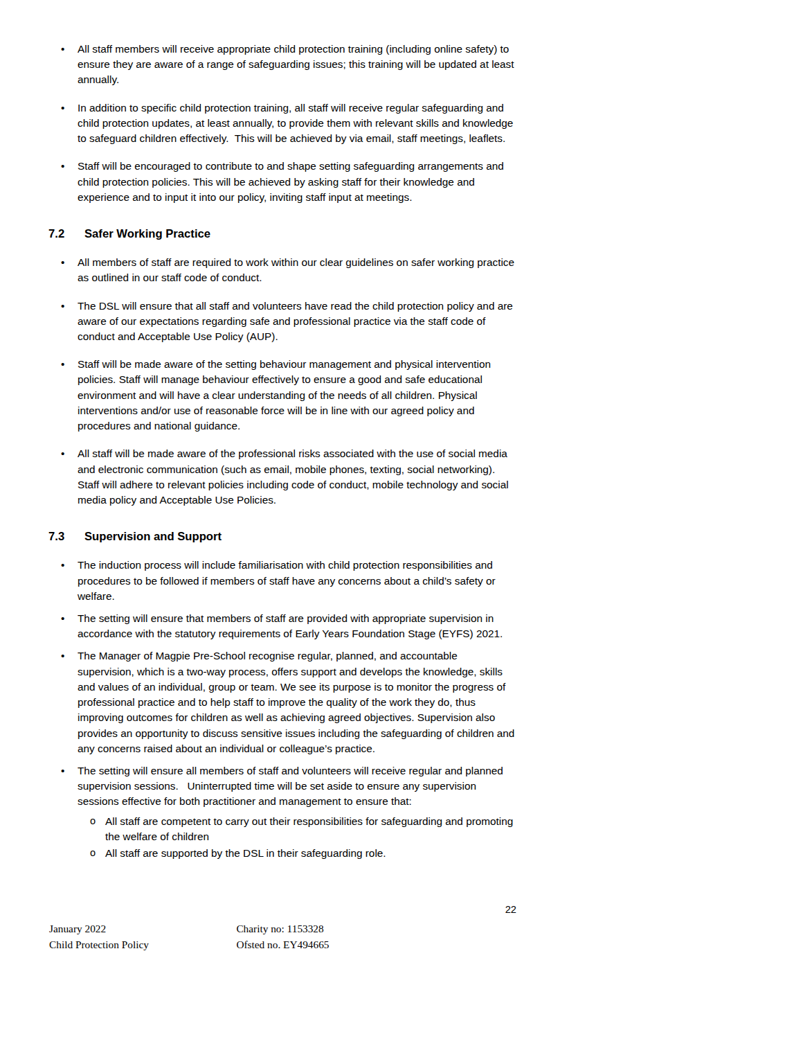All staff members will receive appropriate child protection training (including online safety) to ensure they are aware of a range of safeguarding issues; this training will be updated at least annually.
In addition to specific child protection training, all staff will receive regular safeguarding and child protection updates, at least annually, to provide them with relevant skills and knowledge to safeguard children effectively. This will be achieved by via email, staff meetings, leaflets.
Staff will be encouraged to contribute to and shape setting safeguarding arrangements and child protection policies. This will be achieved by asking staff for their knowledge and experience and to input it into our policy, inviting staff input at meetings.
7.2 Safer Working Practice
All members of staff are required to work within our clear guidelines on safer working practice as outlined in our staff code of conduct.
The DSL will ensure that all staff and volunteers have read the child protection policy and are aware of our expectations regarding safe and professional practice via the staff code of conduct and Acceptable Use Policy (AUP).
Staff will be made aware of the setting behaviour management and physical intervention policies. Staff will manage behaviour effectively to ensure a good and safe educational environment and will have a clear understanding of the needs of all children. Physical interventions and/or use of reasonable force will be in line with our agreed policy and procedures and national guidance.
All staff will be made aware of the professional risks associated with the use of social media and electronic communication (such as email, mobile phones, texting, social networking). Staff will adhere to relevant policies including code of conduct, mobile technology and social media policy and Acceptable Use Policies.
7.3 Supervision and Support
The induction process will include familiarisation with child protection responsibilities and procedures to be followed if members of staff have any concerns about a child’s safety or welfare.
The setting will ensure that members of staff are provided with appropriate supervision in accordance with the statutory requirements of Early Years Foundation Stage (EYFS) 2021.
The Manager of Magpie Pre-School recognise regular, planned, and accountable supervision, which is a two-way process, offers support and develops the knowledge, skills and values of an individual, group or team. We see its purpose is to monitor the progress of professional practice and to help staff to improve the quality of the work they do, thus improving outcomes for children as well as achieving agreed objectives. Supervision also provides an opportunity to discuss sensitive issues including the safeguarding of children and any concerns raised about an individual or colleague’s practice.
The setting will ensure all members of staff and volunteers will receive regular and planned supervision sessions. Uninterrupted time will be set aside to ensure any supervision sessions effective for both practitioner and management to ensure that:
All staff are competent to carry out their responsibilities for safeguarding and promoting the welfare of children
All staff are supported by the DSL in their safeguarding role.
22
| January 2022 Child Protection Policy | Charity no: 1153328 Ofsted no. EY494665 |